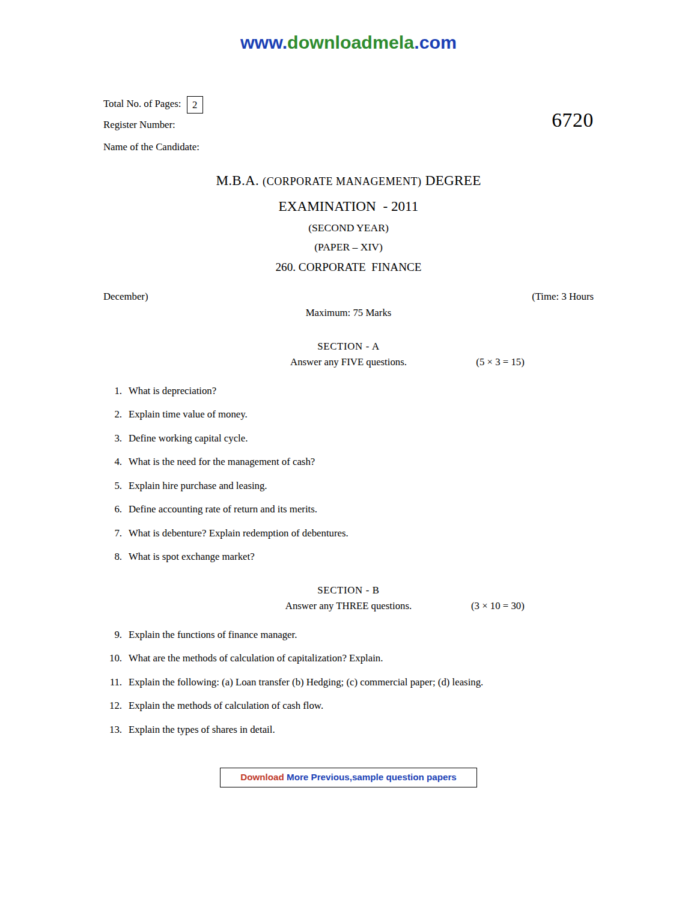www. downloadmela.com
Total No. of Pages: 2
6720
Register Number:
Name of the Candidate:
M.B.A. (CORPORATE MANAGEMENT) DEGREE
EXAMINATION - 2011
(SECOND YEAR)
(PAPER – XIV)
260. CORPORATE FINANCE
December) (Time: 3 Hours
Maximum: 75 Marks
SECTION - A
Answer any FIVE questions. (5 × 3 = 15)
What is depreciation?
Explain time value of money.
Define working capital cycle.
What is the need for the management of cash?
Explain hire purchase and leasing.
Define accounting rate of return and its merits.
What is debenture? Explain redemption of debentures.
What is spot exchange market?
SECTION - B
Answer any THREE questions. (3 × 10 = 30)
Explain the functions of finance manager.
What are the methods of calculation of capitalization? Explain.
Explain the following: (a) Loan transfer (b) Hedging; (c) commercial paper; (d) leasing.
Explain the methods of calculation of cash flow.
Explain the types of shares in detail.
Download More Previous,sample question papers